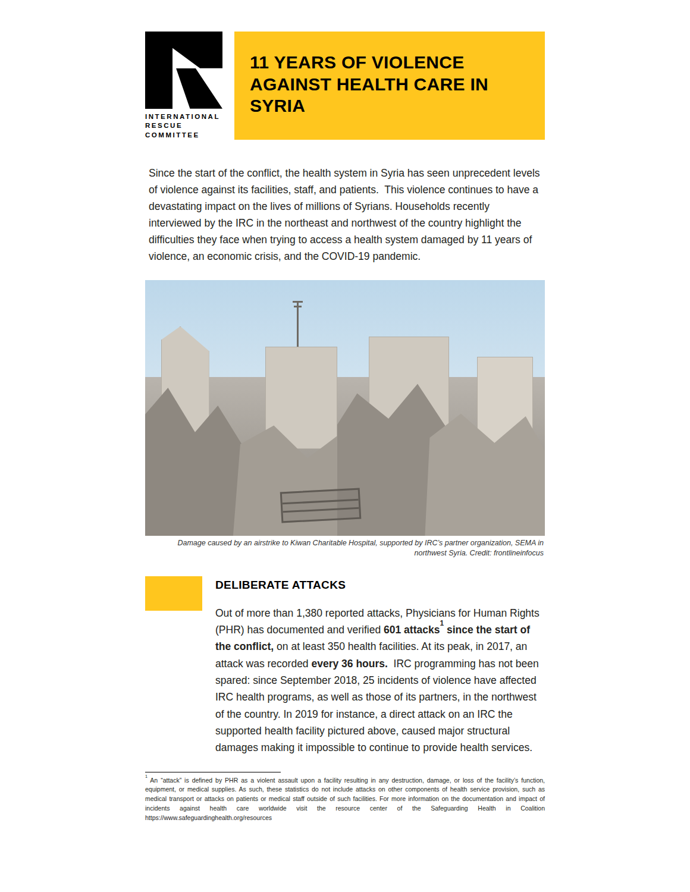International
Rescue
Committee
11 Years of Violence Against Health Care in Syria
Since the start of the conflict, the health system in Syria has seen unprecedent levels of violence against its facilities, staff, and patients. This violence continues to have a devastating impact on the lives of millions of Syrians. Households recently interviewed by the IRC in the northeast and northwest of the country highlight the difficulties they face when trying to access a health system damaged by 11 years of violence, an economic crisis, and the COVID-19 pandemic.
Damage caused by an airstrike to Kiwan Charitable Hospital, supported by IRC’s partner organization, SEMA in northwest Syria. Credit: frontlineinfocus
Deliberate Attacks
Out of more than 1,380 reported attacks, Physicians for Human Rights (PHR) has documented and verified 601 attacks1 since the start of the conflict, on at least 350 health facilities. At its peak, in 2017, an attack was recorded every 36 hours. IRC programming has not been spared: since September 2018, 25 incidents of violence have affected IRC health programs, as well as those of its partners, in the northwest of the country. In 2019 for instance, a direct attack on an IRC the supported health facility pictured above, caused major structural damages making it impossible to continue to provide health services.
1 An “attack” is defined by PHR as a violent assault upon a facility resulting in any destruction, damage, or loss of the facility’s function, equipment, or medical supplies. As such, these statistics do not include attacks on other components of health service provision, such as medical transport or attacks on patients or medical staff outside of such facilities. For more information on the documentation and impact of incidents against health care worldwide visit the resource center of the Safeguarding Health in Coalition https://www.safeguardinghealth.org/resources